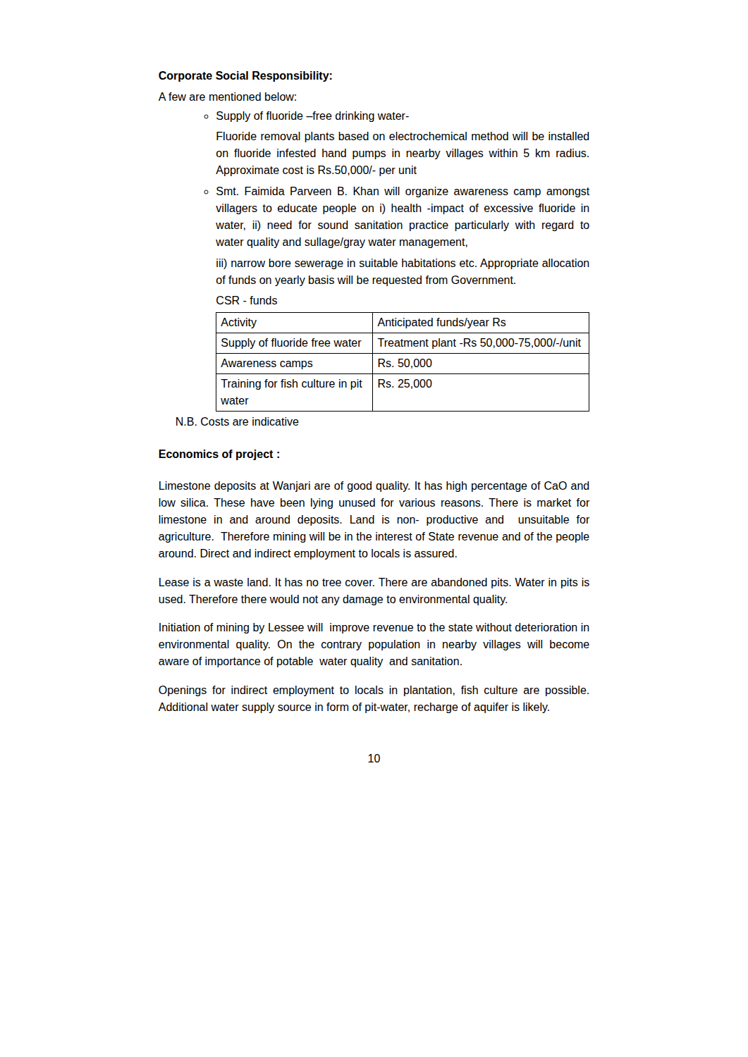Corporate Social Responsibility:
A few are mentioned below:
Supply of fluoride –free drinking water-
Fluoride removal plants based on electrochemical method will be installed on fluoride infested hand pumps in nearby villages within 5 km radius. Approximate cost is Rs.50,000/- per unit
Smt. Faimida Parveen B. Khan will organize awareness camp amongst villagers to educate people on i) health -impact of excessive fluoride in water, ii) need for sound sanitation practice particularly with regard to water quality and sullage/gray water management,
iii) narrow bore sewerage in suitable habitations etc. Appropriate allocation of funds on yearly basis will be requested from Government.
CSR - funds
| Activity | Anticipated funds/year Rs |
| Supply of fluoride free water | Treatment plant -Rs 50,000-75,000/-/unit |
| Awareness camps | Rs. 50,000 |
| Training for fish culture in pit water | Rs. 25,000 |
N.B. Costs are indicative
Economics of project :
Limestone deposits at Wanjari are of good quality. It has high percentage of CaO and low silica. These have been lying unused for various reasons. There is market for limestone in and around deposits. Land is non- productive and unsuitable for agriculture. Therefore mining will be in the interest of State revenue and of the people around. Direct and indirect employment to locals is assured.
Lease is a waste land. It has no tree cover. There are abandoned pits. Water in pits is used. Therefore there would not any damage to environmental quality.
Initiation of mining by Lessee will improve revenue to the state without deterioration in environmental quality. On the contrary population in nearby villages will become aware of importance of potable water quality and sanitation.
Openings for indirect employment to locals in plantation, fish culture are possible. Additional water supply source in form of pit-water, recharge of aquifer is likely.
10